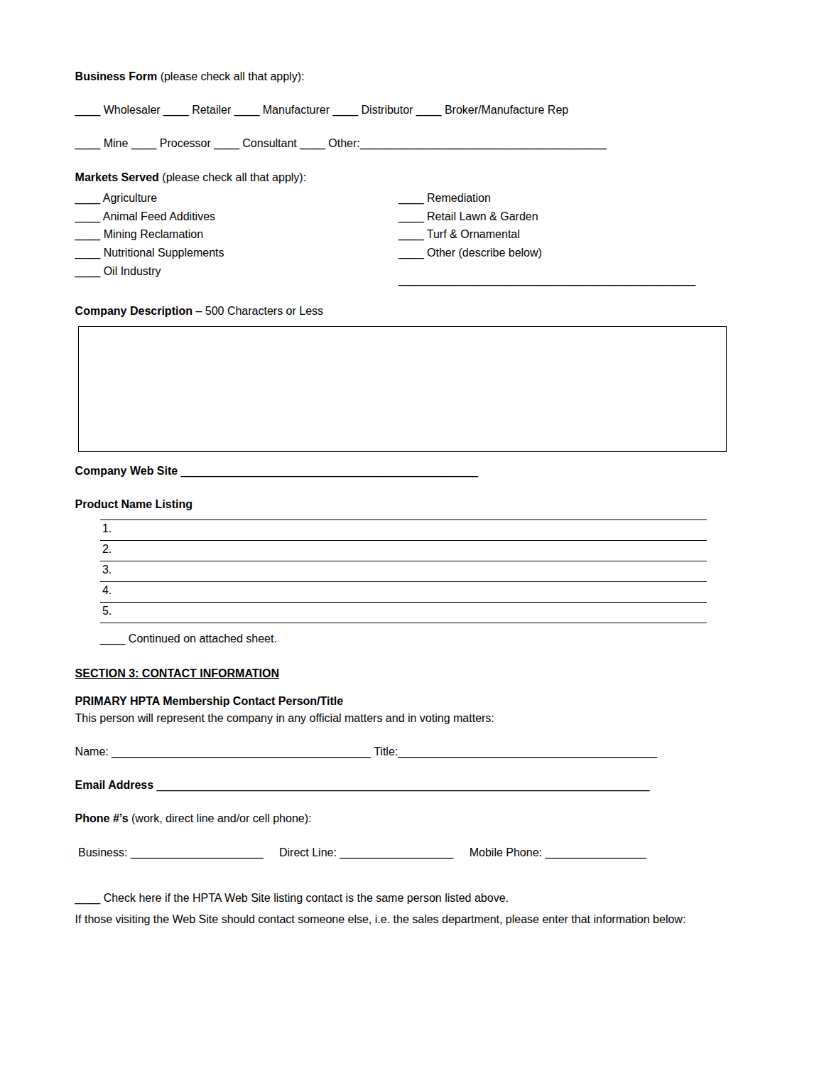Business Form (please check all that apply):
____ Wholesaler ____ Retailer ____ Manufacturer ____ Distributor ____ Broker/Manufacture Rep
____ Mine ____ Processor ____ Consultant ____ Other:_______________________________________
Markets Served (please check all that apply):
| ____ Agriculture ____ Animal Feed Additives ____ Mining Reclamation ____ Nutritional Supplements ____ Oil Industry | ____ Remediation ____ Retail Lawn & Garden ____ Turf & Ornamental ____ Other (describe below) _______________________________________________ |
Company Description – 500 Characters or Less
Company Web Site _______________________________________________
Product Name Listing
1.
2.
3.
4.
5.
____ Continued on attached sheet.
SECTION 3: CONTACT INFORMATION
PRIMARY HPTA Membership Contact Person/Title
This person will represent the company in any official matters and in voting matters:
Name: _________________________________________ Title:_________________________________________
Email Address ______________________________________________________________________________
Phone #’s (work, direct line and/or cell phone):
Business: _____________________ Direct Line: __________________ Mobile Phone: ________________
____ Check here if the HPTA Web Site listing contact is the same person listed above.
If those visiting the Web Site should contact someone else, i.e. the sales department, please enter that information below: